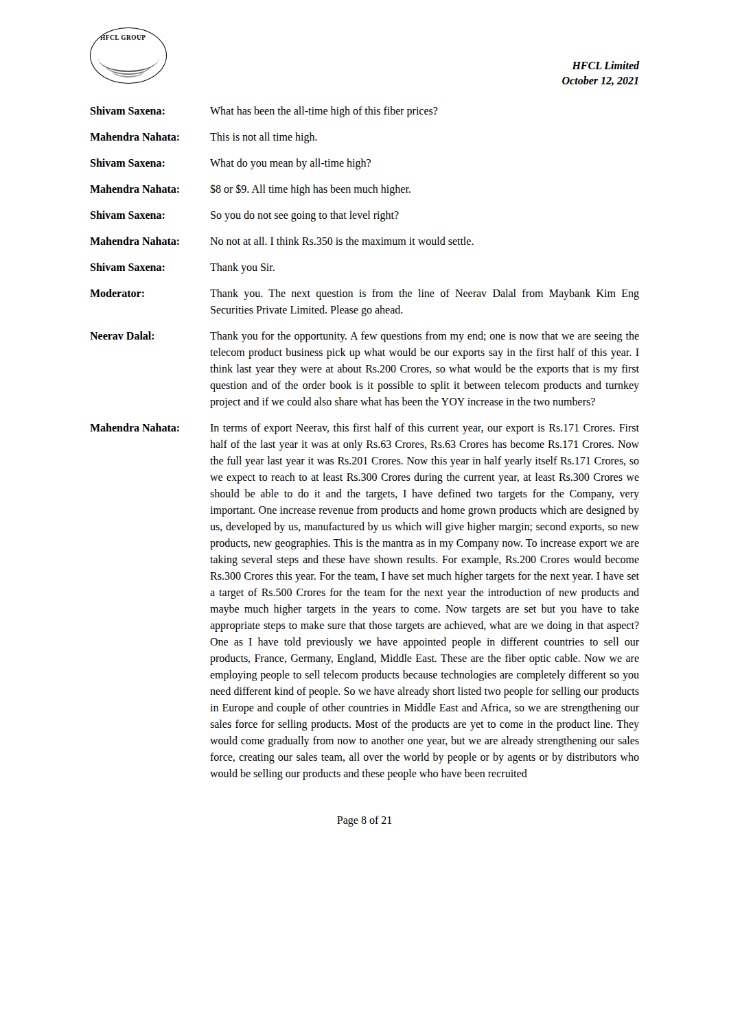HFCL GROUP
HFCL Limited
October 12, 2021
| Shivam Saxena: | What has been the all-time high of this fiber prices? |
| Mahendra Nahata: | This is not all time high. |
| Shivam Saxena: | What do you mean by all-time high? |
| Mahendra Nahata: | $8 or $9. All time high has been much higher. |
| Shivam Saxena: | So you do not see going to that level right? |
| Mahendra Nahata: | No not at all. I think Rs.350 is the maximum it would settle. |
| Shivam Saxena: | Thank you Sir. |
| Moderator: | Thank you. The next question is from the line of Neerav Dalal from Maybank Kim Eng Securities Private Limited. Please go ahead. |
| Neerav Dalal: | Thank you for the opportunity. A few questions from my end; one is now that we are seeing the telecom product business pick up what would be our exports say in the first half of this year. I think last year they were at about Rs.200 Crores, so what would be the exports that is my first question and of the order book is it possible to split it between telecom products and turnkey project and if we could also share what has been the YOY increase in the two numbers? |
| Mahendra Nahata: | In terms of export Neerav, this first half of this current year, our export is Rs.171 Crores. First half of the last year it was at only Rs.63 Crores, Rs.63 Crores has become Rs.171 Crores. Now the full year last year it was Rs.201 Crores. Now this year in half yearly itself Rs.171 Crores, so we expect to reach to at least Rs.300 Crores during the current year, at least Rs.300 Crores we should be able to do it and the targets, I have defined two targets for the Company, very important. One increase revenue from products and home grown products which are designed by us, developed by us, manufactured by us which will give higher margin; second exports, so new products, new geographies. This is the mantra as in my Company now. To increase export we are taking several steps and these have shown results. For example, Rs.200 Crores would become Rs.300 Crores this year. For the team, I have set much higher targets for the next year. I have set a target of Rs.500 Crores for the team for the next year the introduction of new products and maybe much higher targets in the years to come. Now targets are set but you have to take appropriate steps to make sure that those targets are achieved, what are we doing in that aspect? One as I have told previously we have appointed people in different countries to sell our products, France, Germany, England, Middle East. These are the fiber optic cable. Now we are employing people to sell telecom products because technologies are completely different so you need different kind of people. So we have already short listed two people for selling our products in Europe and couple of other countries in Middle East and Africa, so we are strengthening our sales force for selling products. Most of the products are yet to come in the product line. They would come gradually from now to another one year, but we are already strengthening our sales force, creating our sales team, all over the world by people or by agents or by distributors who would be selling our products and these people who have been recruited |
Page 8 of 21